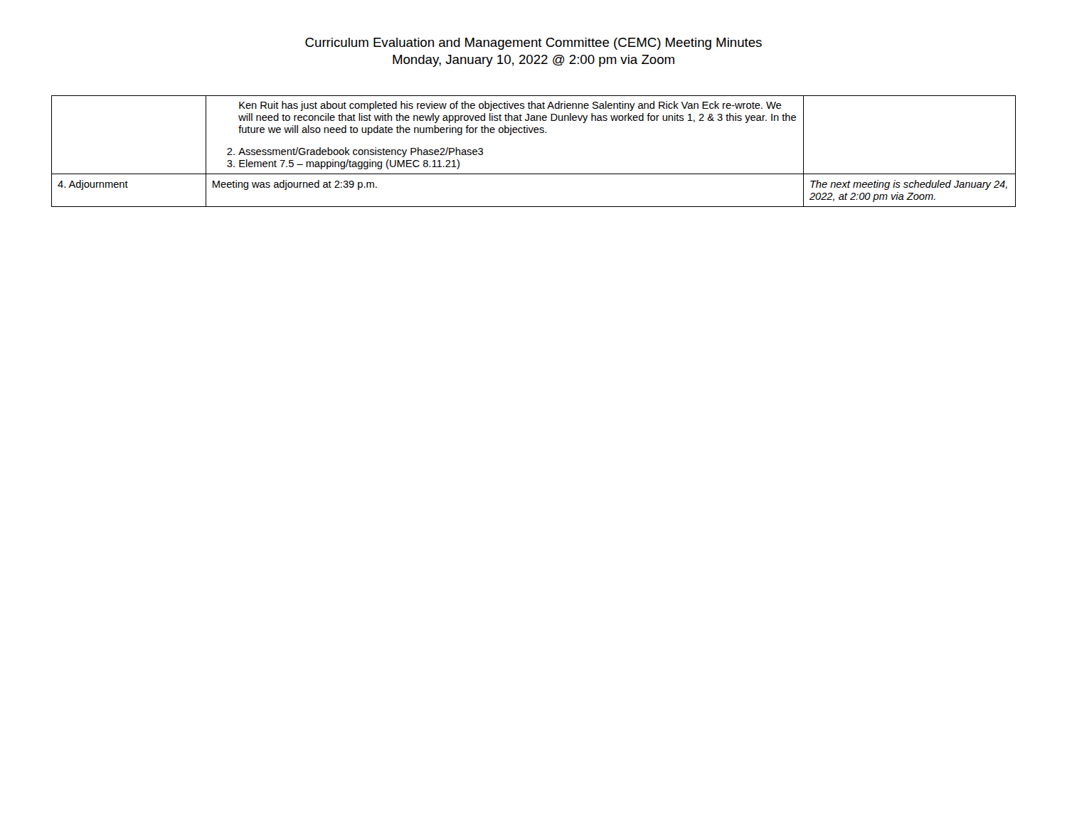Curriculum Evaluation and Management Committee (CEMC) Meeting Minutes Monday, January 10, 2022 @ 2:00 pm via Zoom
| | Ken Ruit has just about completed his review of the objectives that Adrienne Salentiny and Rick Van Eck re-wrote. We will need to reconcile that list with the newly approved list that Jane Dunlevy has worked for units 1, 2 & 3 this year. In the future we will also need to update the numbering for the objectives. Assessment/Gradebook consistency Phase2/Phase3 Element 7.5 – mapping/tagging (UMEC 8.11.21) | |
| 4. Adjournment | Meeting was adjourned at 2:39 p.m. | The next meeting is scheduled January 24, 2022, at 2:00 pm via Zoom. |